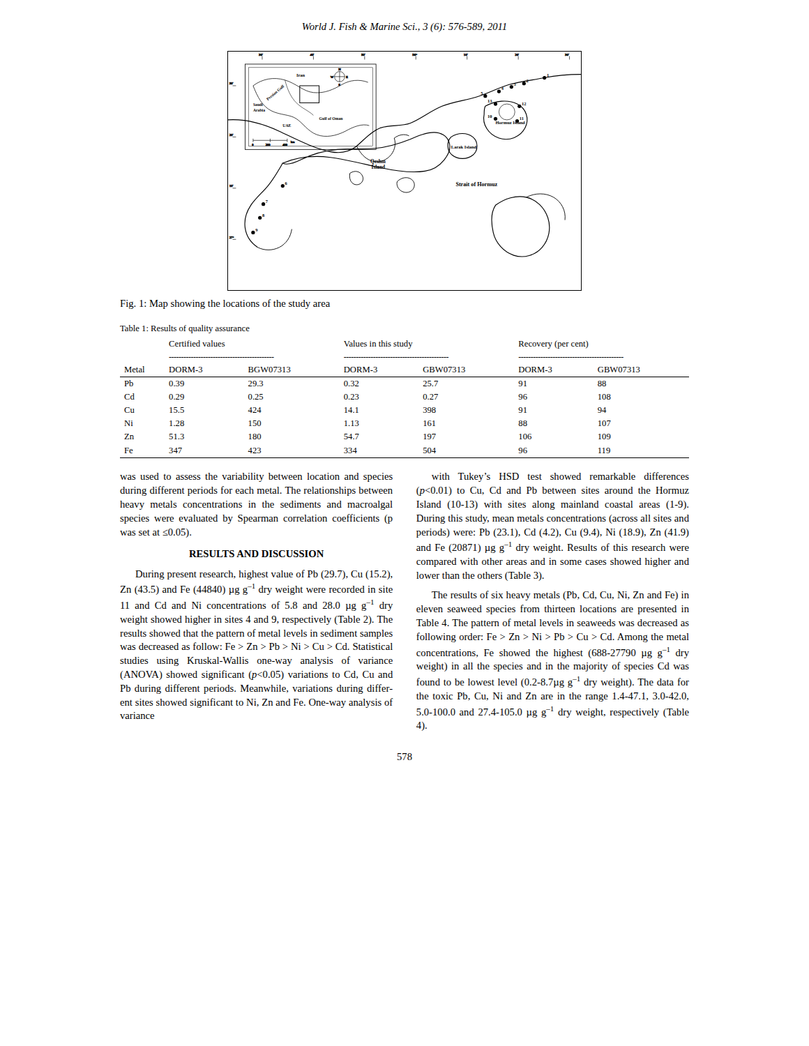World J. Fish & Marine Sci., 3 (6): 576-589, 2011
30' 40' 50' 56° 10' 20' 30' 30' 20' 10' 27° Iran Saudi Arabia Persian Gulf Gulf of Oman UAE NS WE 0200400 km Qeshm Island Hormuz Island Larak Island Strait of Hormuz 1 2 3 4 5 13 12 10 11 6 7 8 9
Fig. 1: Map showing the locations of the study area
Table 1: Results of quality assurance
| | Certified values | Values in this study | Recovery (per cent) |
| --- | --- | --- | --- |
| | ------------------------------------------- | ------------------------------------------- | ------------------------------------------- |
| Metal | DORM-3 | BGW07313 | DORM-3 | GBW07313 | DORM-3 | GBW07313 |
| Pb | 0.39 | 29.3 | 0.32 | 25.7 | 91 | 88 |
| Cd | 0.29 | 0.25 | 0.23 | 0.27 | 96 | 108 |
| Cu | 15.5 | 424 | 14.1 | 398 | 91 | 94 |
| Ni | 1.28 | 150 | 1.13 | 161 | 88 | 107 |
| Zn | 51.3 | 180 | 54.7 | 197 | 106 | 109 |
| Fe | 347 | 423 | 334 | 504 | 96 | 119 |
was used to assess the variability between location and species during different periods for each metal. The relationships between heavy metals concentrations in the sediments and macroalgal species were evaluated by Spearman correlation coefficients (p was set at ≤0.05).
Results and Discussion
During present research, highest value of Pb (29.7), Cu (15.2), Zn (43.5) and Fe (44840) µg g–1 dry weight were recorded in site 11 and Cd and Ni concentrations of 5.8 and 28.0 µg g–1 dry weight showed higher in sites 4 and 9, respectively (Table 2). The results showed that the pattern of metal levels in sediment samples was decreased as follow: Fe > Zn > Pb > Ni > Cu > Cd. Statistical studies using Kruskal-Wallis one-way analysis of variance (ANOVA) showed significant (p<0.05) variations to Cd, Cu and Pb during different periods. Meanwhile, variations during different sites showed significant to Ni, Zn and Fe. One-way analysis of variance
with Tukey’s HSD test showed remarkable differences (p<0.01) to Cu, Cd and Pb between sites around the Hormuz Island (10-13) with sites along mainland coastal areas (1-9). During this study, mean metals concentrations (across all sites and periods) were: Pb (23.1), Cd (4.2), Cu (9.4), Ni (18.9), Zn (41.9) and Fe (20871) µg g–1 dry weight. Results of this research were compared with other areas and in some cases showed higher and lower than the others (Table 3).
The results of six heavy metals (Pb, Cd, Cu, Ni, Zn and Fe) in eleven seaweed species from thirteen locations are presented in Table 4. The pattern of metal levels in seaweeds was decreased as following order: Fe > Zn > Ni > Pb > Cu > Cd. Among the metal concentrations, Fe showed the highest (688-27790 µg g–1 dry weight) in all the species and in the majority of species Cd was found to be lowest level (0.2-8.7µg g–1 dry weight). The data for the toxic Pb, Cu, Ni and Zn are in the range 1.4-47.1, 3.0-42.0, 5.0-100.0 and 27.4-105.0 µg g–1 dry weight, respectively (Table 4).
578